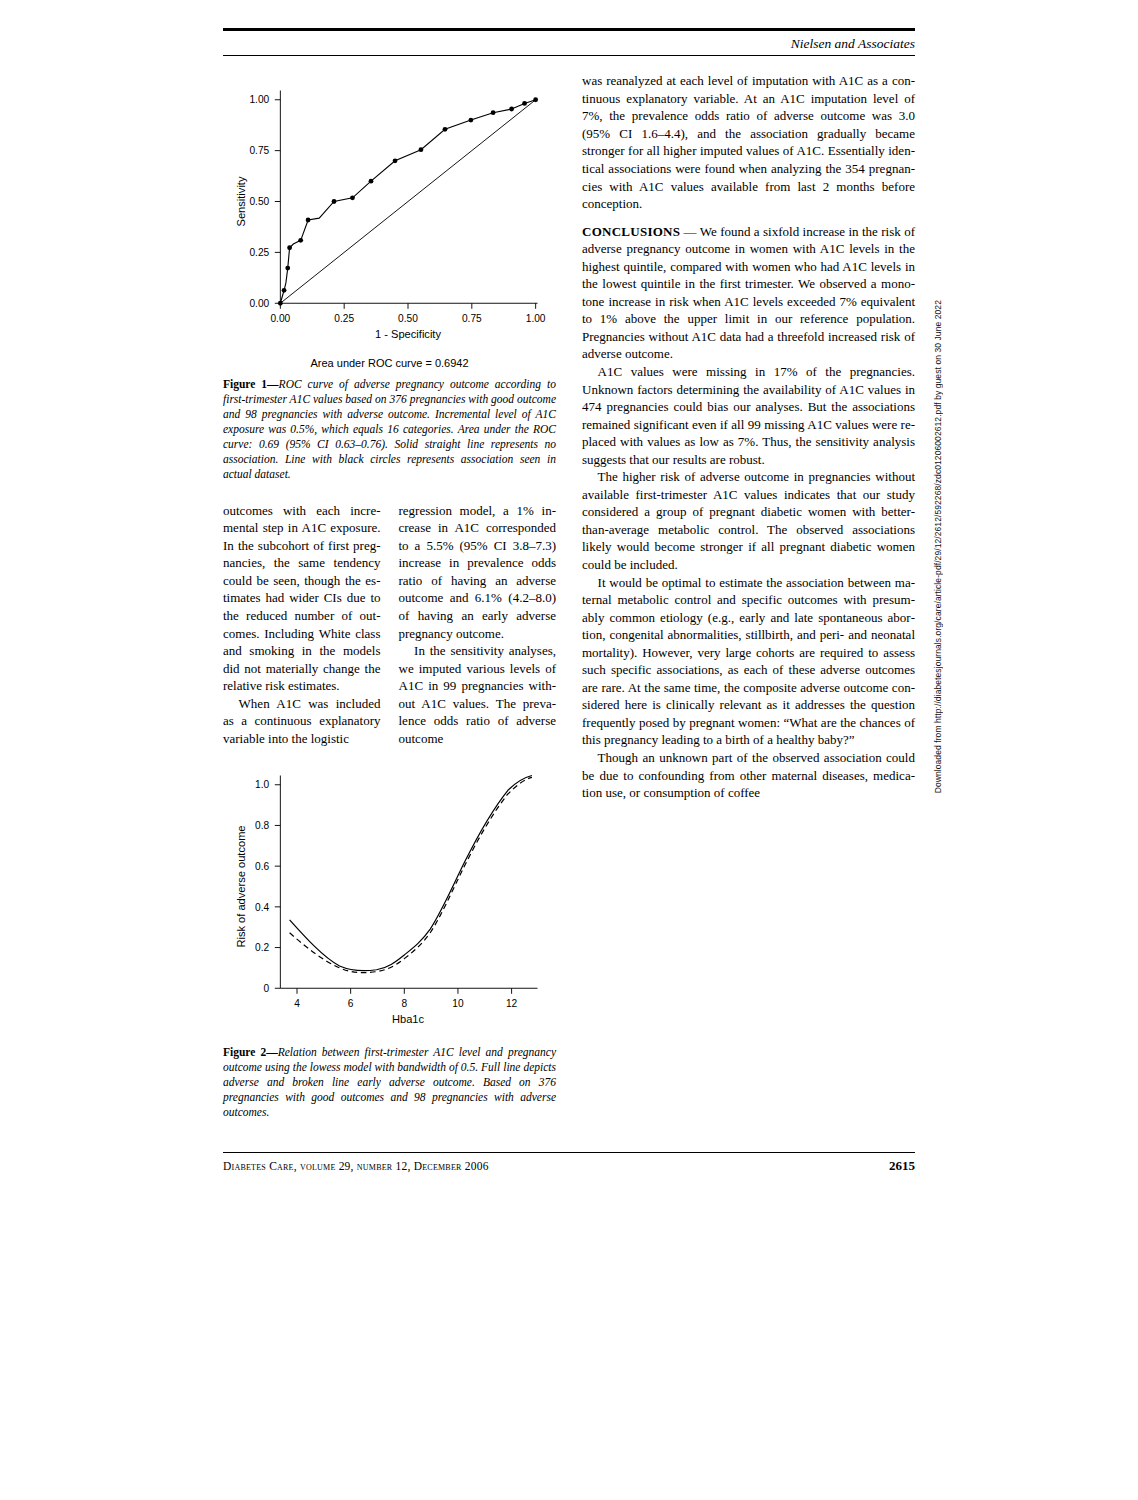Nielsen and Associates
Downloaded from http://diabetesjournals.org/care/article-pdf/29/12/2612/592268/zdc01206002612.pdf by guest on 30 June 2022
1.00 0.75 0.50 0.25 0.00 0.00 0.25 0.50 0.75 1.00 1 - Specificity Sensitivity
Area under ROC curve = 0.6942
Figure 1—ROC curve of adverse pregnancy outcome according to first-trimester A1C values based on 376 pregnancies with good outcome and 98 pregnancies with adverse outcome. Incremental level of A1C exposure was 0.5%, which equals 16 categories. Area under the ROC curve: 0.69 (95% CI 0.63–0.76). Solid straight line represents no association. Line with black circles represents association seen in actual dataset.
outcomes with each incremental step in A1C exposure. In the subcohort of first pregnancies, the same tendency could be seen, though the estimates had wider CIs due to the reduced number of outcomes. Including White class and smoking in the models did not materially change the relative risk estimates.
When A1C was included as a continuous explanatory variable into the logistic
regression model, a 1% increase in A1C corresponded to a 5.5% (95% CI 3.8–7.3) increase in prevalence odds ratio of having an adverse outcome and 6.1% (4.2–8.0) of having an early adverse pregnancy outcome.
In the sensitivity analyses, we imputed various levels of A1C in 99 pregnancies without A1C values. The prevalence odds ratio of adverse outcome
1.0 0.8 0.6 0.4 0.2 0 4 6 8 10 12 Hba1c Risk of adverse outcome
Figure 2—Relation between first-trimester A1C level and pregnancy outcome using the lowess model with bandwidth of 0.5. Full line depicts adverse and broken line early adverse outcome. Based on 376 pregnancies with good outcomes and 98 pregnancies with adverse outcomes.
was reanalyzed at each level of imputation with A1C as a continuous explanatory variable. At an A1C imputation level of 7%, the prevalence odds ratio of adverse outcome was 3.0 (95% CI 1.6–4.4), and the association gradually became stronger for all higher imputed values of A1C. Essentially identical associations were found when analyzing the 354 pregnancies with A1C values available from last 2 months before conception.
CONCLUSIONS — We found a sixfold increase in the risk of adverse pregnancy outcome in women with A1C levels in the highest quintile, compared with women who had A1C levels in the lowest quintile in the first trimester. We observed a monotone increase in risk when A1C levels exceeded 7% equivalent to 1% above the upper limit in our reference population. Pregnancies without A1C data had a threefold increased risk of adverse outcome.
A1C values were missing in 17% of the pregnancies. Unknown factors determining the availability of A1C values in 474 pregnancies could bias our analyses. But the associations remained significant even if all 99 missing A1C values were replaced with values as low as 7%. Thus, the sensitivity analysis suggests that our results are robust.
The higher risk of adverse outcome in pregnancies without available first-trimester A1C values indicates that our study considered a group of pregnant diabetic women with better-than-average metabolic control. The observed associations likely would become stronger if all pregnant diabetic women could be included.
It would be optimal to estimate the association between maternal metabolic control and specific outcomes with presumably common etiology (e.g., early and late spontaneous abortion, congenital abnormalities, stillbirth, and peri- and neonatal mortality). However, very large cohorts are required to assess such specific associations, as each of these adverse outcomes are rare. At the same time, the composite adverse outcome considered here is clinically relevant as it addresses the question frequently posed by pregnant women: “What are the chances of this pregnancy leading to a birth of a healthy baby?”
Though an unknown part of the observed association could be due to confounding from other maternal diseases, medication use, or consumption of coffee
Diabetes Care, volume 29, number 12, December 2006
2615